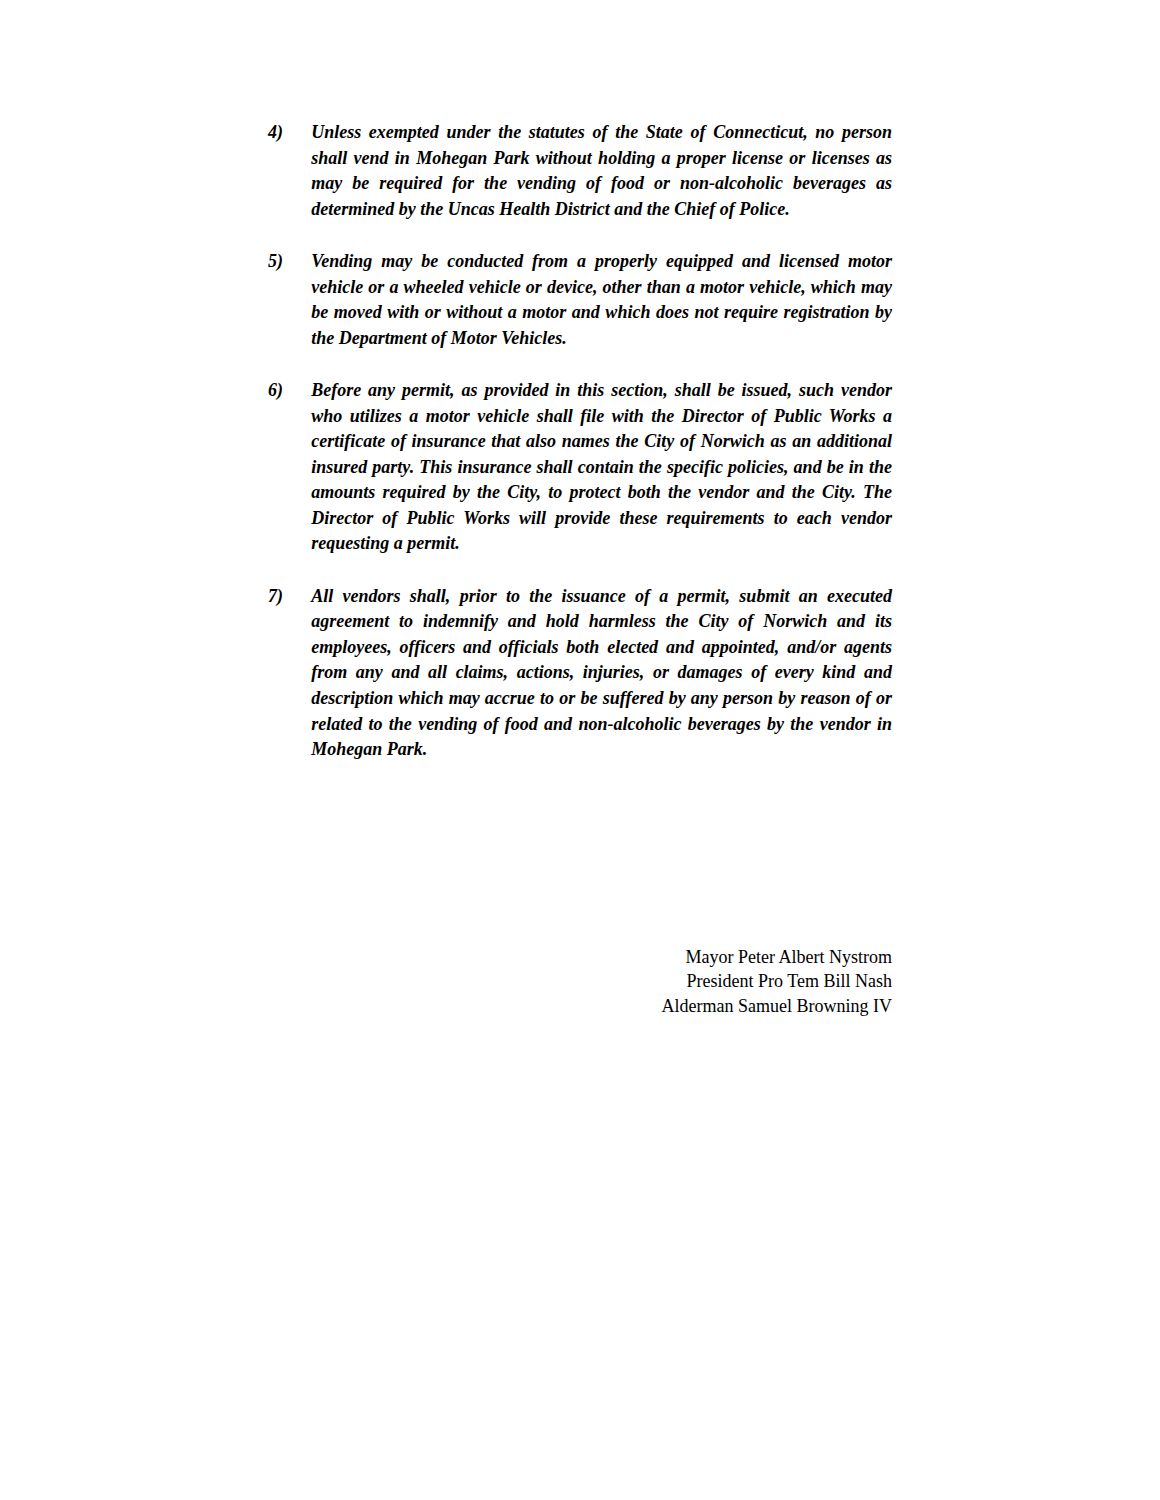4) Unless exempted under the statutes of the State of Connecticut, no person shall vend in Mohegan Park without holding a proper license or licenses as may be required for the vending of food or non-alcoholic beverages as determined by the Uncas Health District and the Chief of Police.
5) Vending may be conducted from a properly equipped and licensed motor vehicle or a wheeled vehicle or device, other than a motor vehicle, which may be moved with or without a motor and which does not require registration by the Department of Motor Vehicles.
6) Before any permit, as provided in this section, shall be issued, such vendor who utilizes a motor vehicle shall file with the Director of Public Works a certificate of insurance that also names the City of Norwich as an additional insured party. This insurance shall contain the specific policies, and be in the amounts required by the City, to protect both the vendor and the City. The Director of Public Works will provide these requirements to each vendor requesting a permit.
7) All vendors shall, prior to the issuance of a permit, submit an executed agreement to indemnify and hold harmless the City of Norwich and its employees, officers and officials both elected and appointed, and/or agents from any and all claims, actions, injuries, or damages of every kind and description which may accrue to or be suffered by any person by reason of or related to the vending of food and non-alcoholic beverages by the vendor in Mohegan Park.
Mayor Peter Albert Nystrom
President Pro Tem Bill Nash
Alderman Samuel Browning IV